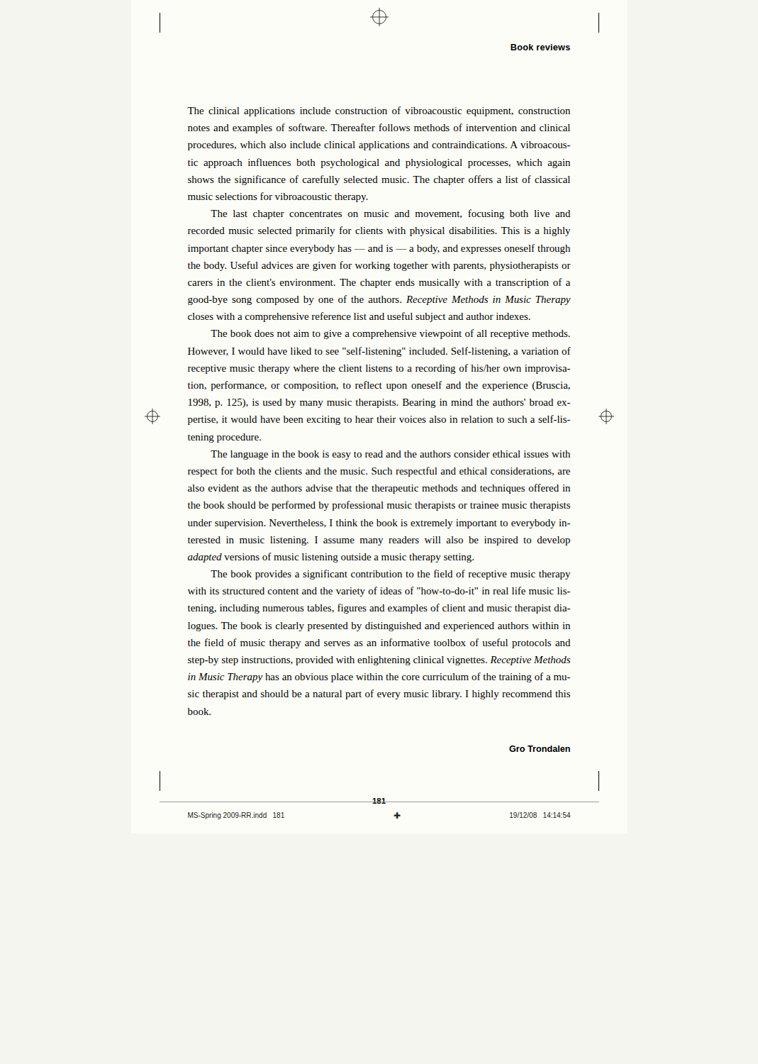Book reviews
The clinical applications include construction of vibroacoustic equipment, construction notes and examples of software. Thereafter follows methods of intervention and clinical procedures, which also include clinical applications and contraindications. A vibroacoustic approach influences both psychological and physiological processes, which again shows the significance of carefully selected music. The chapter offers a list of classical music selections for vibroacoustic therapy.
The last chapter concentrates on music and movement, focusing both live and recorded music selected primarily for clients with physical disabilities. This is a highly important chapter since everybody has — and is — a body, and expresses oneself through the body. Useful advices are given for working together with parents, physiotherapists or carers in the client's environment. The chapter ends musically with a transcription of a good-bye song composed by one of the authors. Receptive Methods in Music Therapy closes with a comprehensive reference list and useful subject and author indexes.
The book does not aim to give a comprehensive viewpoint of all receptive methods. However, I would have liked to see "self-listening" included. Self-listening, a variation of receptive music therapy where the client listens to a recording of his/her own improvisation, performance, or composition, to reflect upon oneself and the experience (Bruscia, 1998, p. 125), is used by many music therapists. Bearing in mind the authors' broad expertise, it would have been exciting to hear their voices also in relation to such a self-listening procedure.
The language in the book is easy to read and the authors consider ethical issues with respect for both the clients and the music. Such respectful and ethical considerations, are also evident as the authors advise that the therapeutic methods and techniques offered in the book should be performed by professional music therapists or trainee music therapists under supervision. Nevertheless, I think the book is extremely important to everybody interested in music listening. I assume many readers will also be inspired to develop adapted versions of music listening outside a music therapy setting.
The book provides a significant contribution to the field of receptive music therapy with its structured content and the variety of ideas of "how-to-do-it" in real life music listening, including numerous tables, figures and examples of client and music therapist dialogues. The book is clearly presented by distinguished and experienced authors within in the field of music therapy and serves as an informative toolbox of useful protocols and step-by step instructions, provided with enlightening clinical vignettes. Receptive Methods in Music Therapy has an obvious place within the core curriculum of the training of a music therapist and should be a natural part of every music library. I highly recommend this book.
Gro Trondalen
181
MS-Spring 2009-RR.indd 181
✚
19/12/08 14:14:54